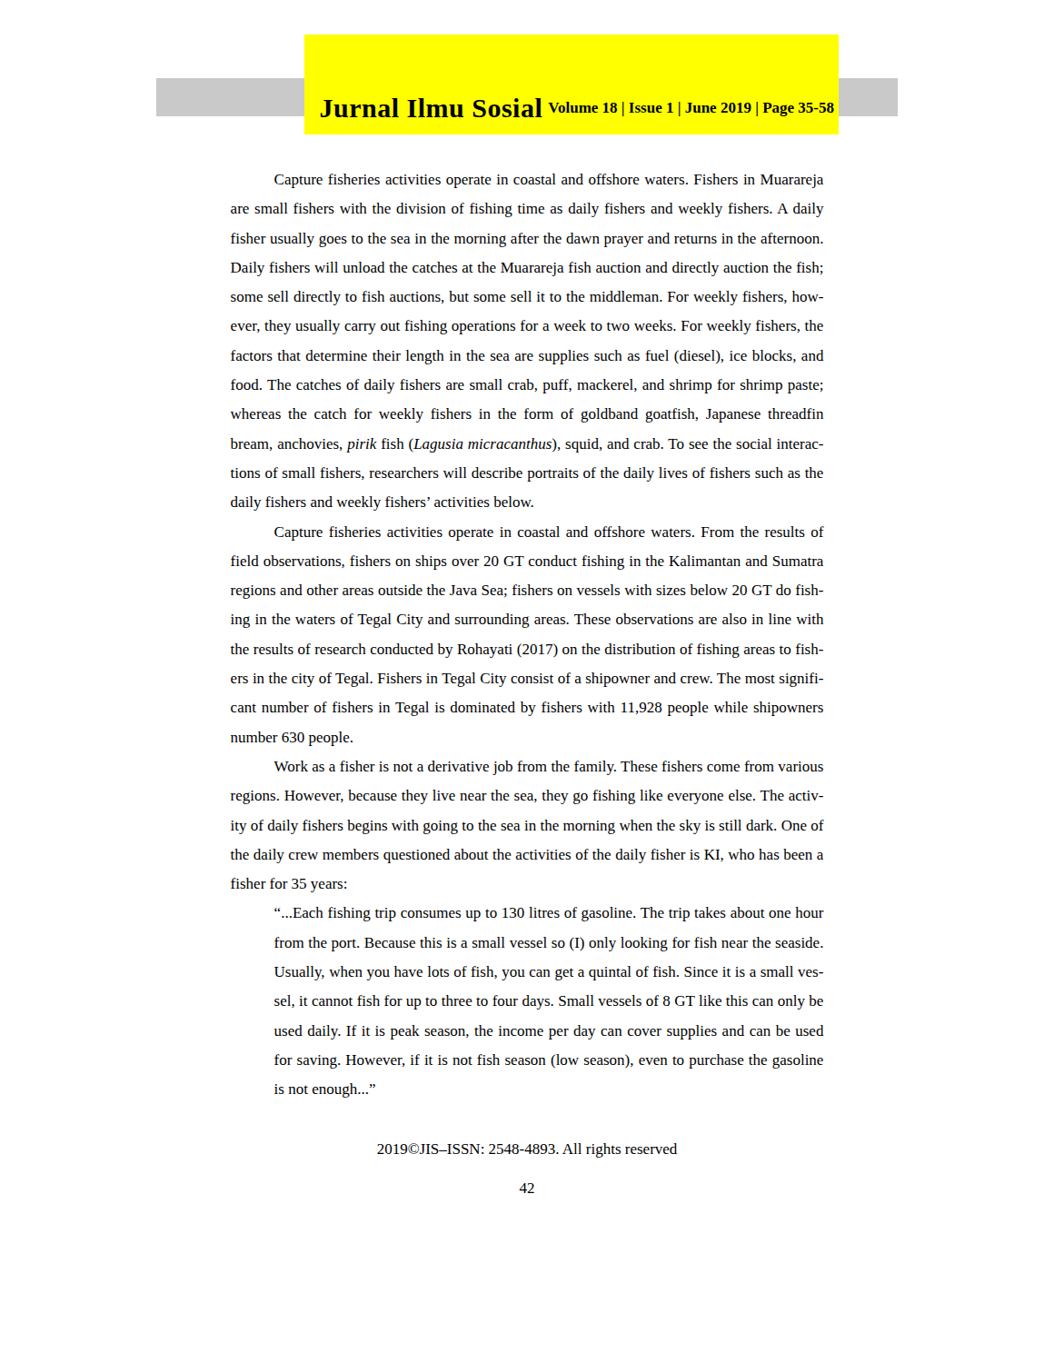Jurnal Ilmu Sosial Volume 18 | Issue 1 | June 2019 | Page 35-58
Capture fisheries activities operate in coastal and offshore waters. Fishers in Muarareja are small fishers with the division of fishing time as daily fishers and weekly fishers. A daily fisher usually goes to the sea in the morning after the dawn prayer and returns in the afternoon. Daily fishers will unload the catches at the Muarareja fish auction and directly auction the fish; some sell directly to fish auctions, but some sell it to the middleman. For weekly fishers, however, they usually carry out fishing operations for a week to two weeks. For weekly fishers, the factors that determine their length in the sea are supplies such as fuel (diesel), ice blocks, and food. The catches of daily fishers are small crab, puff, mackerel, and shrimp for shrimp paste; whereas the catch for weekly fishers in the form of goldband goatfish, Japanese threadfin bream, anchovies, pirik fish (Lagusia micracanthus), squid, and crab. To see the social interactions of small fishers, researchers will describe portraits of the daily lives of fishers such as the daily fishers and weekly fishers’ activities below.
Capture fisheries activities operate in coastal and offshore waters. From the results of field observations, fishers on ships over 20 GT conduct fishing in the Kalimantan and Sumatra regions and other areas outside the Java Sea; fishers on vessels with sizes below 20 GT do fishing in the waters of Tegal City and surrounding areas. These observations are also in line with the results of research conducted by Rohayati (2017) on the distribution of fishing areas to fishers in the city of Tegal. Fishers in Tegal City consist of a shipowner and crew. The most significant number of fishers in Tegal is dominated by fishers with 11,928 people while shipowners number 630 people.
Work as a fisher is not a derivative job from the family. These fishers come from various regions. However, because they live near the sea, they go fishing like everyone else. The activity of daily fishers begins with going to the sea in the morning when the sky is still dark. One of the daily crew members questioned about the activities of the daily fisher is KI, who has been a fisher for 35 years:
“...Each fishing trip consumes up to 130 litres of gasoline. The trip takes about one hour from the port. Because this is a small vessel so (I) only looking for fish near the seaside. Usually, when you have lots of fish, you can get a quintal of fish. Since it is a small vessel, it cannot fish for up to three to four days. Small vessels of 8 GT like this can only be used daily. If it is peak season, the income per day can cover supplies and can be used for saving. However, if it is not fish season (low season), even to purchase the gasoline is not enough...”
2019©JIS–ISSN: 2548-4893. All rights reserved
42